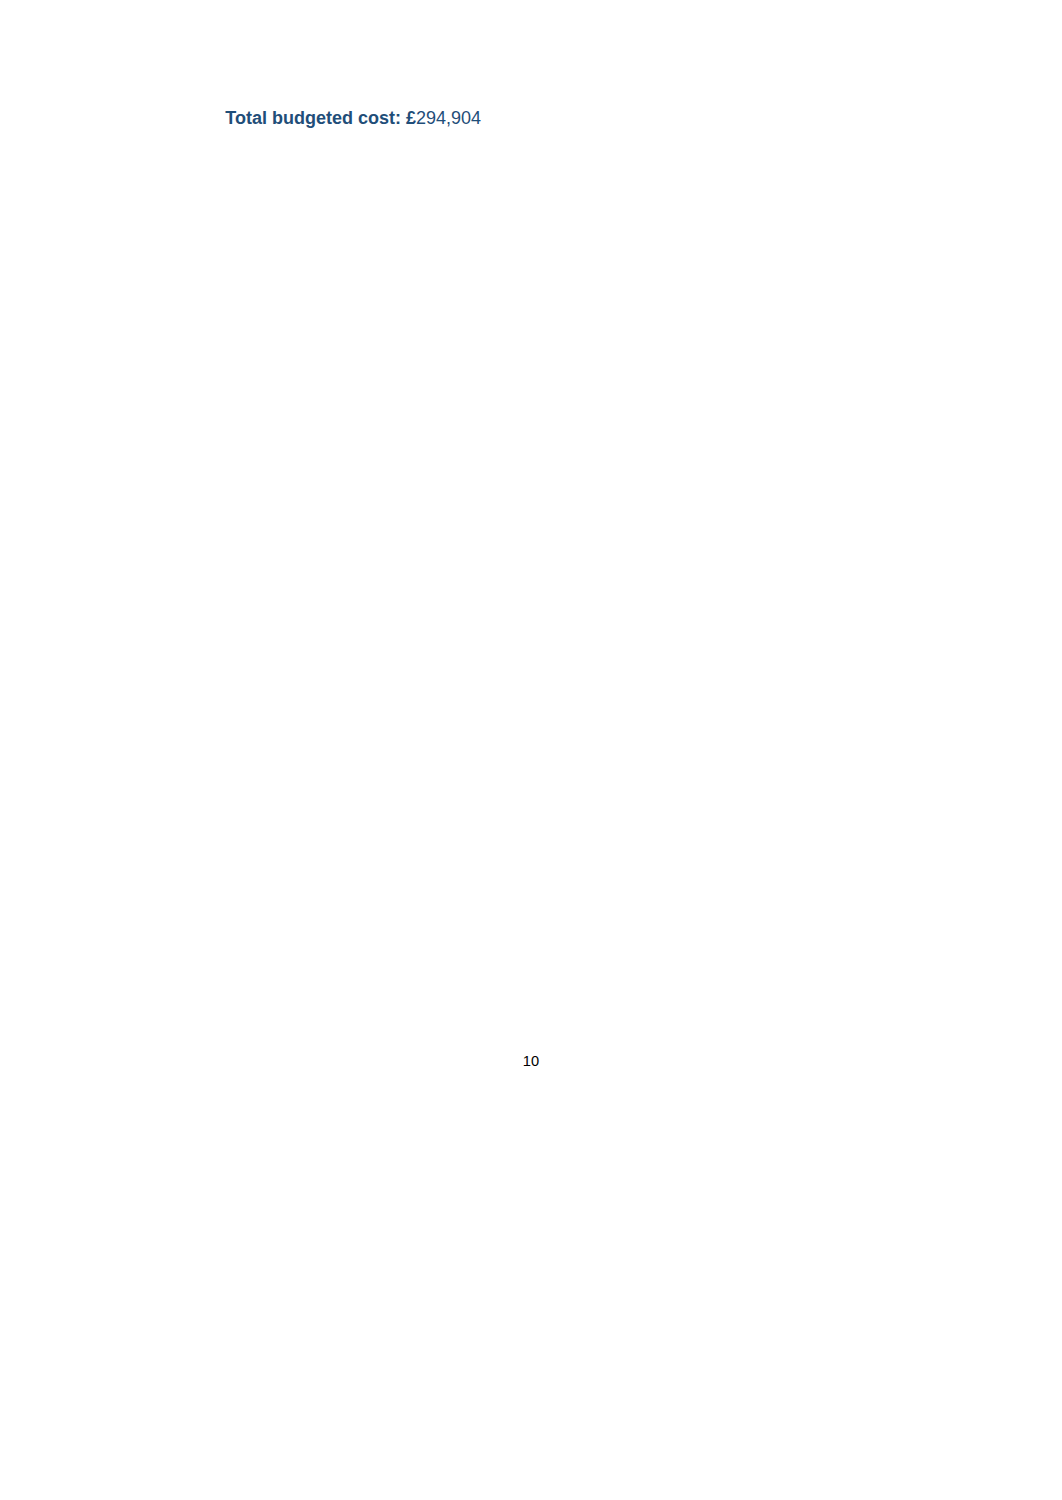Total budgeted cost: £294,904
10